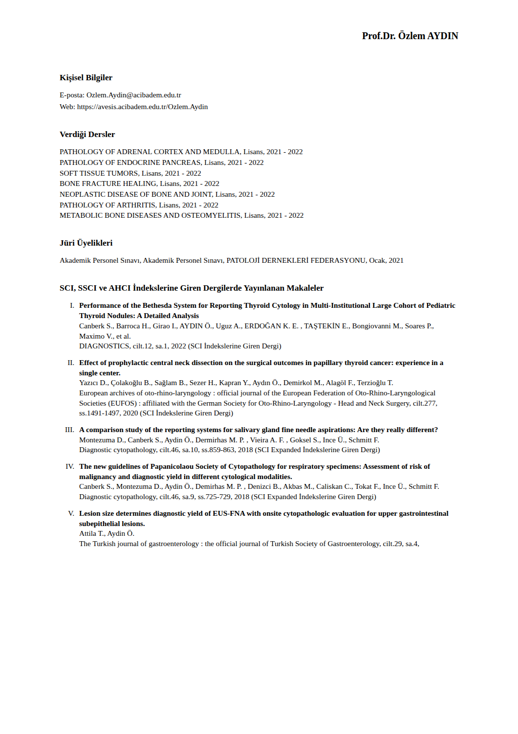Prof.Dr. Özlem AYDIN
Kişisel Bilgiler
E-posta: Ozlem.Aydin@acibadem.edu.tr
Web: https://avesis.acibadem.edu.tr/Ozlem.Aydin
Verdiği Dersler
PATHOLOGY OF ADRENAL CORTEX AND MEDULLA, Lisans, 2021 - 2022
PATHOLOGY OF ENDOCRINE PANCREAS, Lisans, 2021 - 2022
SOFT TISSUE TUMORS, Lisans, 2021 - 2022
BONE FRACTURE HEALING, Lisans, 2021 - 2022
NEOPLASTIC DISEASE OF BONE AND JOINT, Lisans, 2021 - 2022
PATHOLOGY OF ARTHRITIS, Lisans, 2021 - 2022
METABOLIC BONE DISEASES AND OSTEOMYELITIS, Lisans, 2021 - 2022
Jüri Üyelikleri
Akademik Personel Sınavı, Akademik Personel Sınavı, PATOLOJİ DERNEKLERİ FEDERASYONU, Ocak, 2021
SCI, SSCI ve AHCI İndekslerine Giren Dergilerde Yayınlanan Makaleler
Performance of the Bethesda System for Reporting Thyroid Cytology in Multi-Institutional Large Cohort of Pediatric Thyroid Nodules: A Detailed Analysis
Canberk S., Barroca H., Girao I., AYDIN Ö., Uguz A., ERDOĞAN K. E. , TAŞTEKİN E., Bongiovanni M., Soares P., Maximo V., et al.
DIAGNOSTICS, cilt.12, sa.1, 2022 (SCI İndekslerine Giren Dergi)
Effect of prophylactic central neck dissection on the surgical outcomes in papillary thyroid cancer: experience in a single center.
Yazıcı D., Çolakoğlu B., Sağlam B., Sezer H., Kapran Y., Aydın Ö., Demirkol M., Alagöl F., Terzioğlu T.
European archives of oto-rhino-laryngology : official journal of the European Federation of Oto-Rhino-Laryngological Societies (EUFOS) : affiliated with the German Society for Oto-Rhino-Laryngology - Head and Neck Surgery, cilt.277, ss.1491-1497, 2020 (SCI İndekslerine Giren Dergi)
A comparison study of the reporting systems for salivary gland fine needle aspirations: Are they really different?
Montezuma D., Canberk S., Aydin Ö., Dermirhas M. P. , Vieira A. F. , Goksel S., Ince Ü., Schmitt F.
Diagnostic cytopathology, cilt.46, sa.10, ss.859-863, 2018 (SCI Expanded İndekslerine Giren Dergi)
The new guidelines of Papanicolaou Society of Cytopathology for respiratory specimens: Assessment of risk of malignancy and diagnostic yield in different cytological modalities.
Canberk S., Montezuma D., Aydin Ö., Demirhas M. P. , Denizci B., Akbas M., Caliskan C., Tokat F., Ince Ü., Schmitt F.
Diagnostic cytopathology, cilt.46, sa.9, ss.725-729, 2018 (SCI Expanded İndekslerine Giren Dergi)
Lesion size determines diagnostic yield of EUS-FNA with onsite cytopathologic evaluation for upper gastrointestinal subepithelial lesions.
Attila T., Aydin Ö.
The Turkish journal of gastroenterology : the official journal of Turkish Society of Gastroenterology, cilt.29, sa.4,